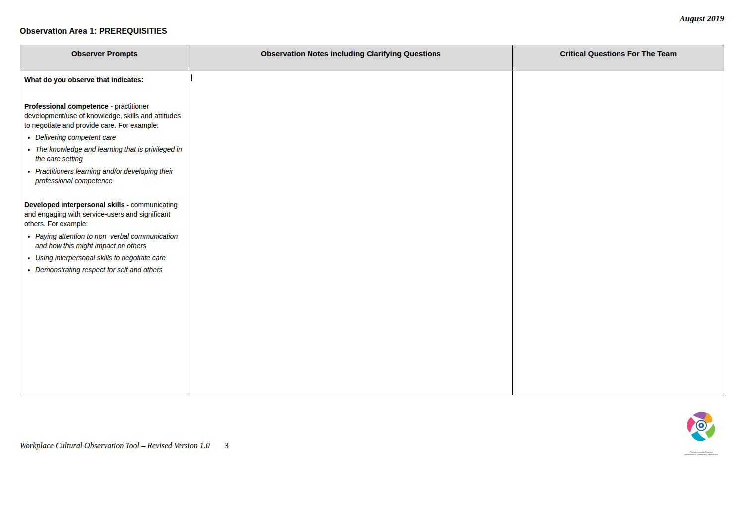August 2019
Observation Area 1: PREREQUISITIES
| Observer Prompts | Observation Notes including Clarifying Questions | Critical Questions For The Team |
| --- | --- | --- |
| What do you observe that indicates: Professional competence - practitioner development/use of knowledge, skills and attitudes to negotiate and provide care. For example: Delivering competent care The knowledge and learning that is privileged in the care setting Practitioners learning and/or developing their professional competence Developed interpersonal skills - communicating and engaging with service-users and significant others. For example: Paying attention to non–verbal communication and how this might impact on others Using interpersonal skills to negotiate care Demonstrating respect for self and others | | |
Workplace Cultural Observation Tool – Revised Version 1.0 3
Person-centred Practice
International Community of Practice